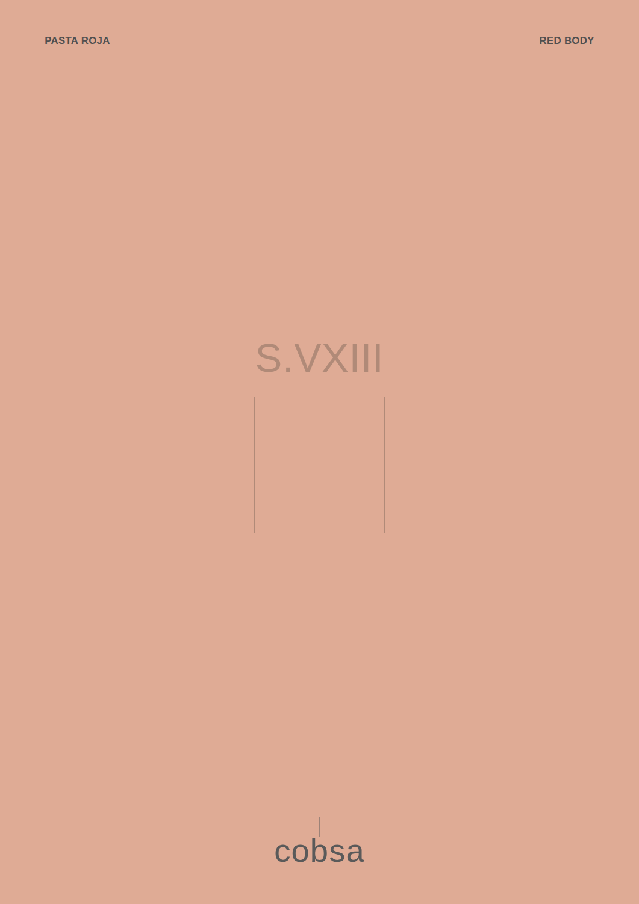PASTA ROJA
RED BODY
S.VXIII
cobsa